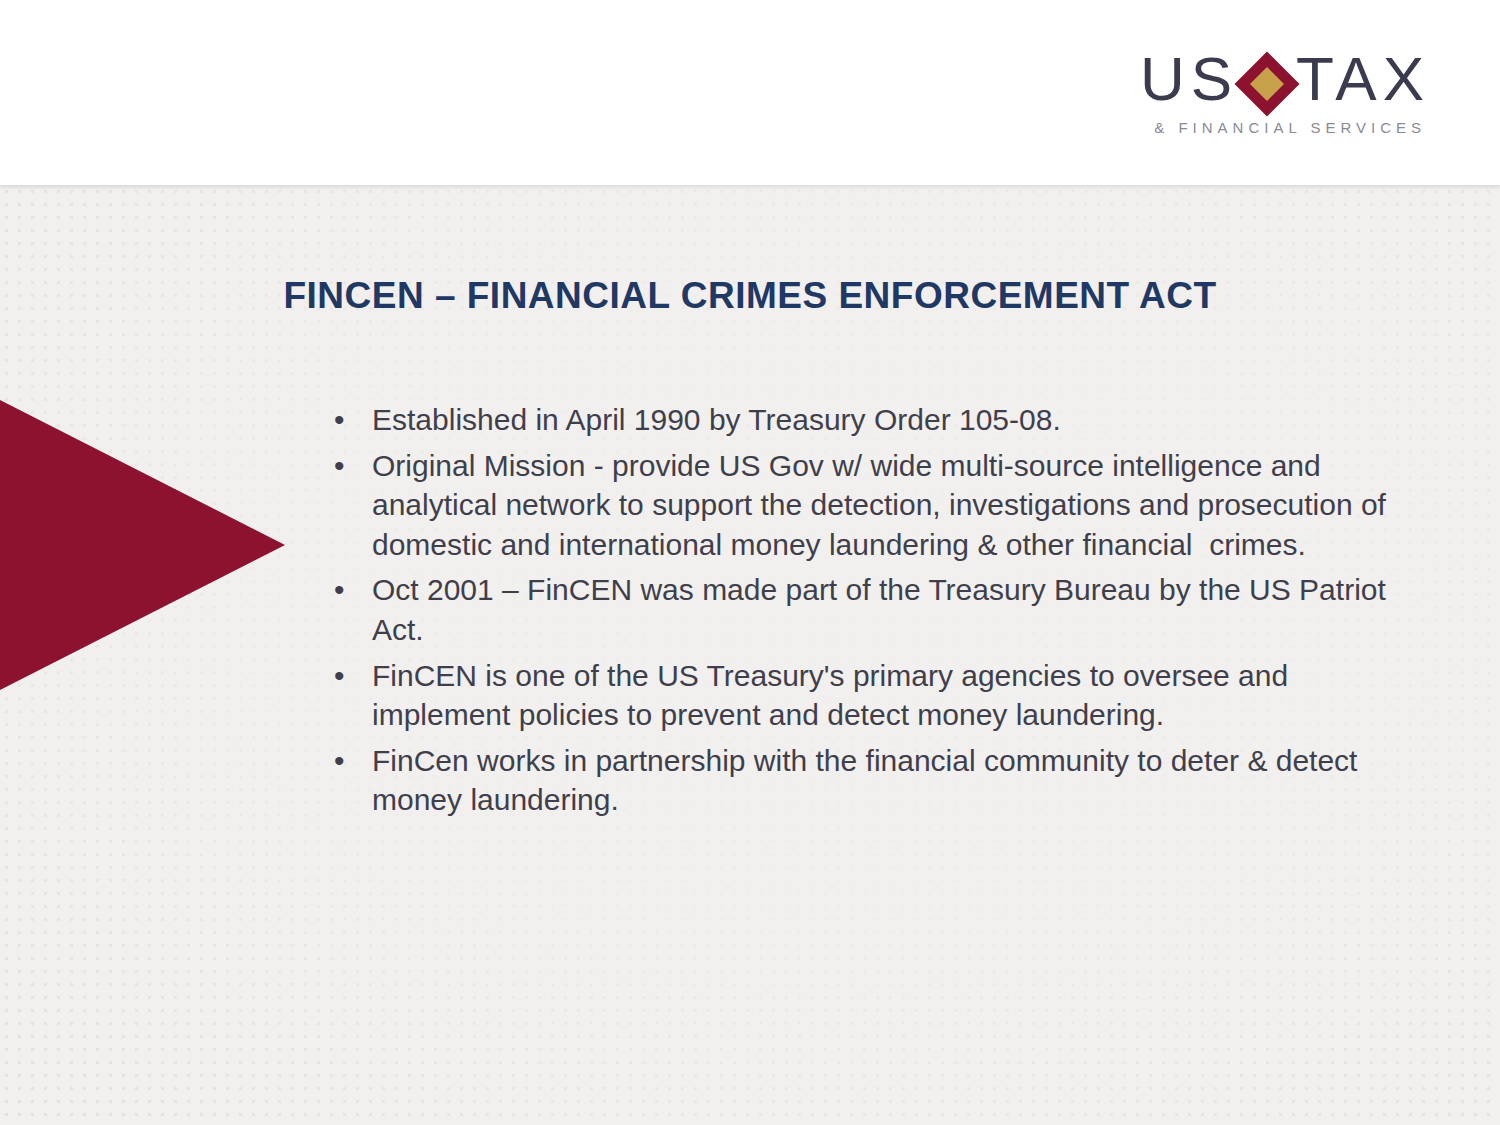US TAX
& FINANCIAL SERVICES
FINCEN – FINANCIAL CRIMES ENFORCEMENT ACT
Established in April 1990 by Treasury Order 105-08.
Original Mission - provide US Gov w/ wide multi-source intelligence and analytical network to support the detection, investigations and prosecution of domestic and international money laundering & other financial crimes.
Oct 2001 – FinCEN was made part of the Treasury Bureau by the US Patriot Act.
FinCEN is one of the US Treasury's primary agencies to oversee and implement policies to prevent and detect money laundering.
FinCen works in partnership with the financial community to deter & detect money laundering.